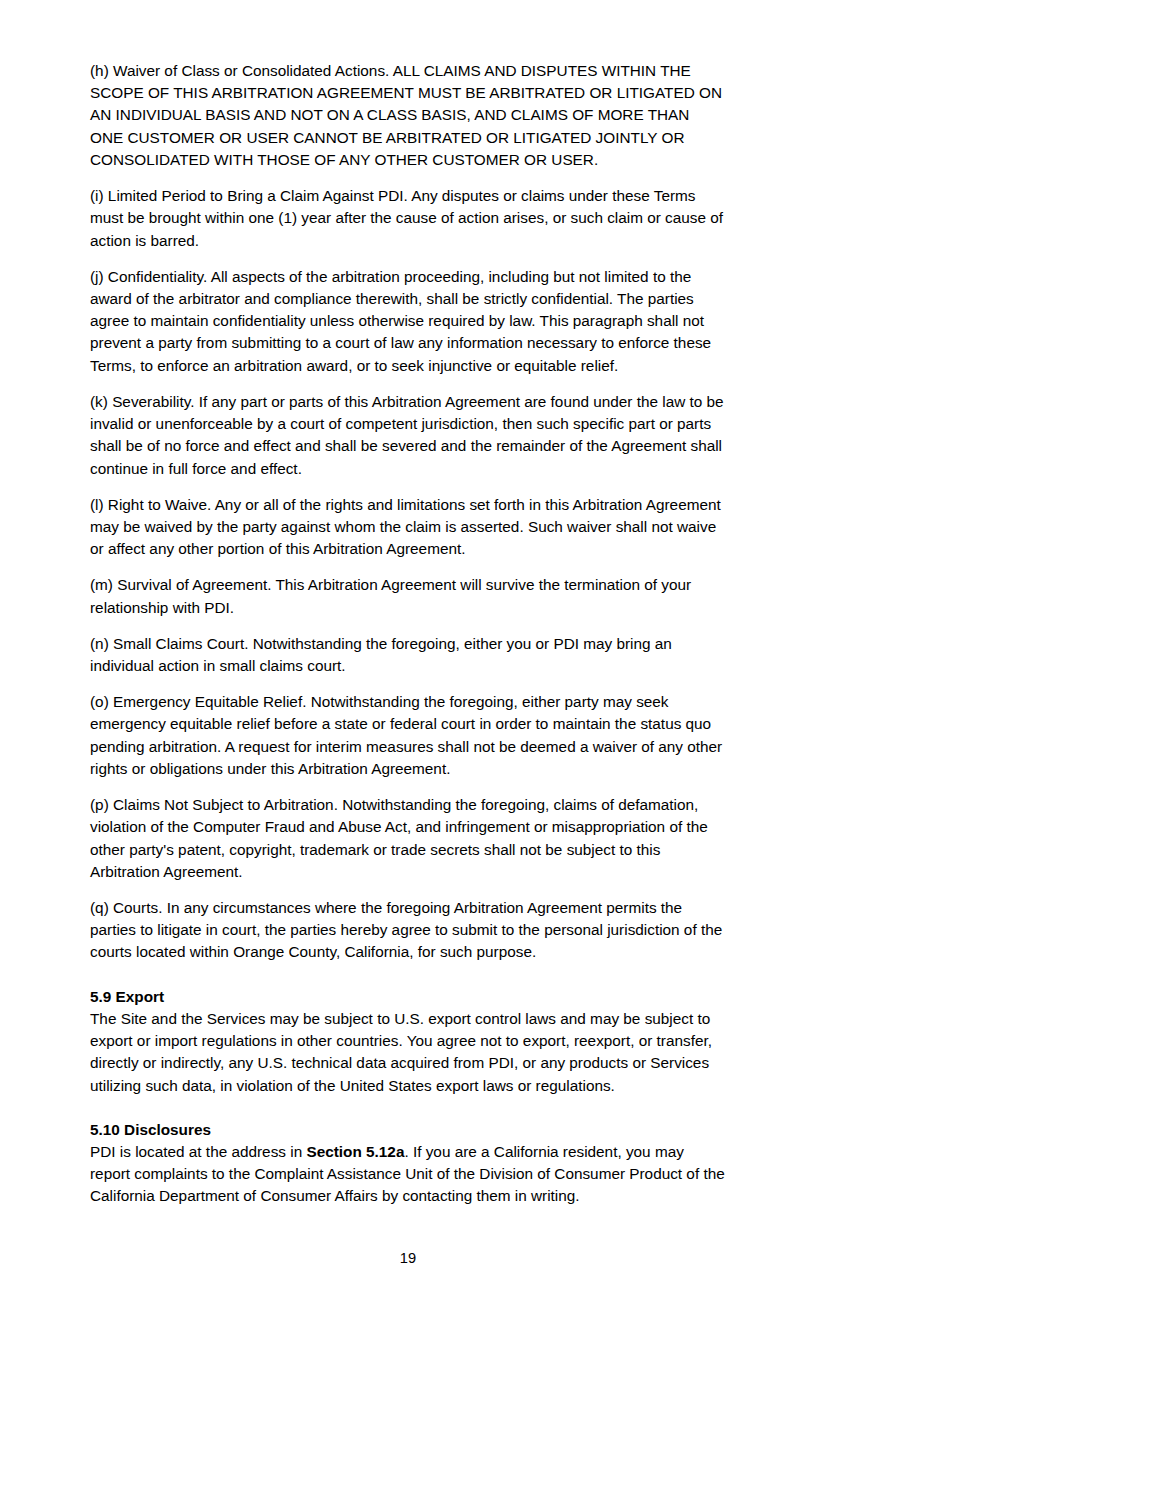(h) Waiver of Class or Consolidated Actions. ALL CLAIMS AND DISPUTES WITHIN THE SCOPE OF THIS ARBITRATION AGREEMENT MUST BE ARBITRATED OR LITIGATED ON AN INDIVIDUAL BASIS AND NOT ON A CLASS BASIS, AND CLAIMS OF MORE THAN ONE CUSTOMER OR USER CANNOT BE ARBITRATED OR LITIGATED JOINTLY OR CONSOLIDATED WITH THOSE OF ANY OTHER CUSTOMER OR USER.
(i) Limited Period to Bring a Claim Against PDI. Any disputes or claims under these Terms must be brought within one (1) year after the cause of action arises, or such claim or cause of action is barred.
(j) Confidentiality. All aspects of the arbitration proceeding, including but not limited to the award of the arbitrator and compliance therewith, shall be strictly confidential. The parties agree to maintain confidentiality unless otherwise required by law. This paragraph shall not prevent a party from submitting to a court of law any information necessary to enforce these Terms, to enforce an arbitration award, or to seek injunctive or equitable relief.
(k) Severability. If any part or parts of this Arbitration Agreement are found under the law to be invalid or unenforceable by a court of competent jurisdiction, then such specific part or parts shall be of no force and effect and shall be severed and the remainder of the Agreement shall continue in full force and effect.
(l) Right to Waive. Any or all of the rights and limitations set forth in this Arbitration Agreement may be waived by the party against whom the claim is asserted. Such waiver shall not waive or affect any other portion of this Arbitration Agreement.
(m) Survival of Agreement. This Arbitration Agreement will survive the termination of your relationship with PDI.
(n) Small Claims Court. Notwithstanding the foregoing, either you or PDI may bring an individual action in small claims court.
(o) Emergency Equitable Relief. Notwithstanding the foregoing, either party may seek emergency equitable relief before a state or federal court in order to maintain the status quo pending arbitration. A request for interim measures shall not be deemed a waiver of any other rights or obligations under this Arbitration Agreement.
(p) Claims Not Subject to Arbitration. Notwithstanding the foregoing, claims of defamation, violation of the Computer Fraud and Abuse Act, and infringement or misappropriation of the other party's patent, copyright, trademark or trade secrets shall not be subject to this Arbitration Agreement.
(q) Courts. In any circumstances where the foregoing Arbitration Agreement permits the parties to litigate in court, the parties hereby agree to submit to the personal jurisdiction of the courts located within Orange County, California, for such purpose.
5.9 Export
The Site and the Services may be subject to U.S. export control laws and may be subject to export or import regulations in other countries. You agree not to export, reexport, or transfer, directly or indirectly, any U.S. technical data acquired from PDI, or any products or Services utilizing such data, in violation of the United States export laws or regulations.
5.10 Disclosures
PDI is located at the address in Section 5.12a. If you are a California resident, you may report complaints to the Complaint Assistance Unit of the Division of Consumer Product of the California Department of Consumer Affairs by contacting them in writing.
19